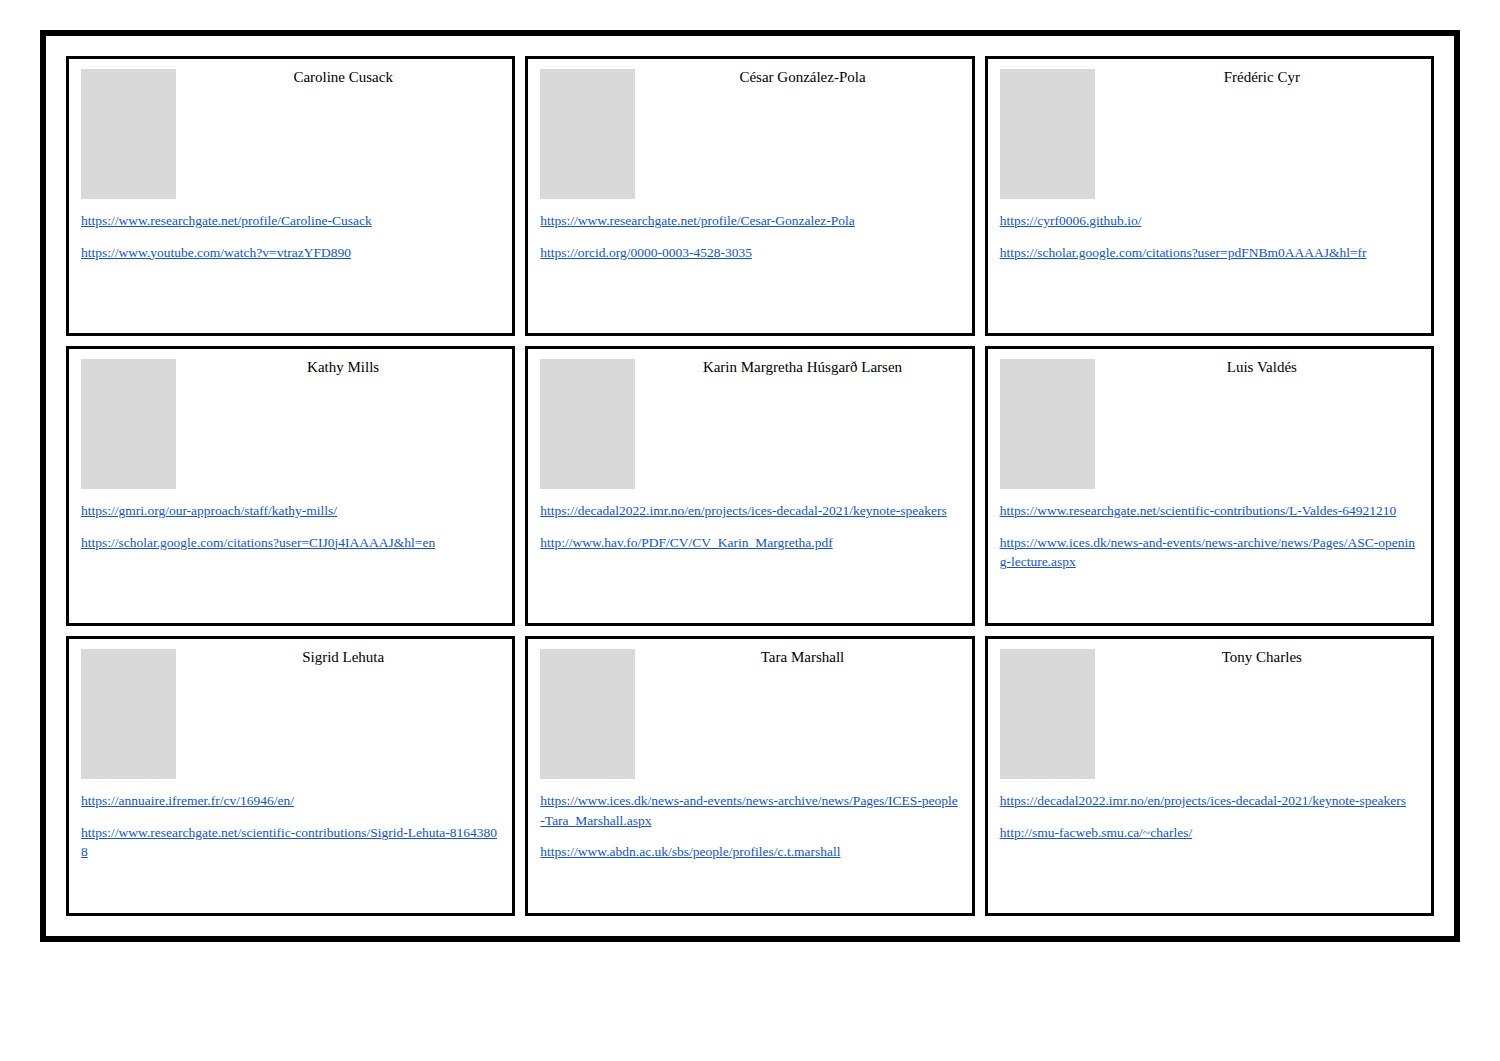| Caroline Cusack https://www.researchgate.net/profile/Caroline-Cusack https://www.youtube.com/watch?v=vtrazYFD890 | César González-Pola https://www.researchgate.net/profile/Cesar-Gonzalez-Pola https://orcid.org/0000-0003-4528-3035 | Frédéric Cyr https://cyrf0006.github.io/ https://scholar.google.com/citations?user=pdFNBm0AAAAJ&hl=fr |
| Kathy Mills https://gmri.org/our-approach/staff/kathy-mills/ https://scholar.google.com/citations?user=CIJ0j4IAAAAJ&hl=en | Karin Margretha Húsgarð Larsen https://decadal2022.imr.no/en/projects/ices-decadal-2021/keynote-speakers http://www.hav.fo/PDF/CV/CV_Karin_Margretha.pdf | Luis Valdés https://www.researchgate.net/scientific-contributions/L-Valdes-64921210 https://www.ices.dk/news-and-events/news-archive/news/Pages/ASC-opening-lecture.aspx |
| Sigrid Lehuta https://annuaire.ifremer.fr/cv/16946/en/ https://www.researchgate.net/scientific-contributions/Sigrid-Lehuta-81643808 | Tara Marshall https://www.ices.dk/news-and-events/news-archive/news/Pages/ICES-people-Tara_Marshall.aspx https://www.abdn.ac.uk/sbs/people/profiles/c.t.marshall | Tony Charles https://decadal2022.imr.no/en/projects/ices-decadal-2021/keynote-speakers http://smu-facweb.smu.ca/~charles/ |